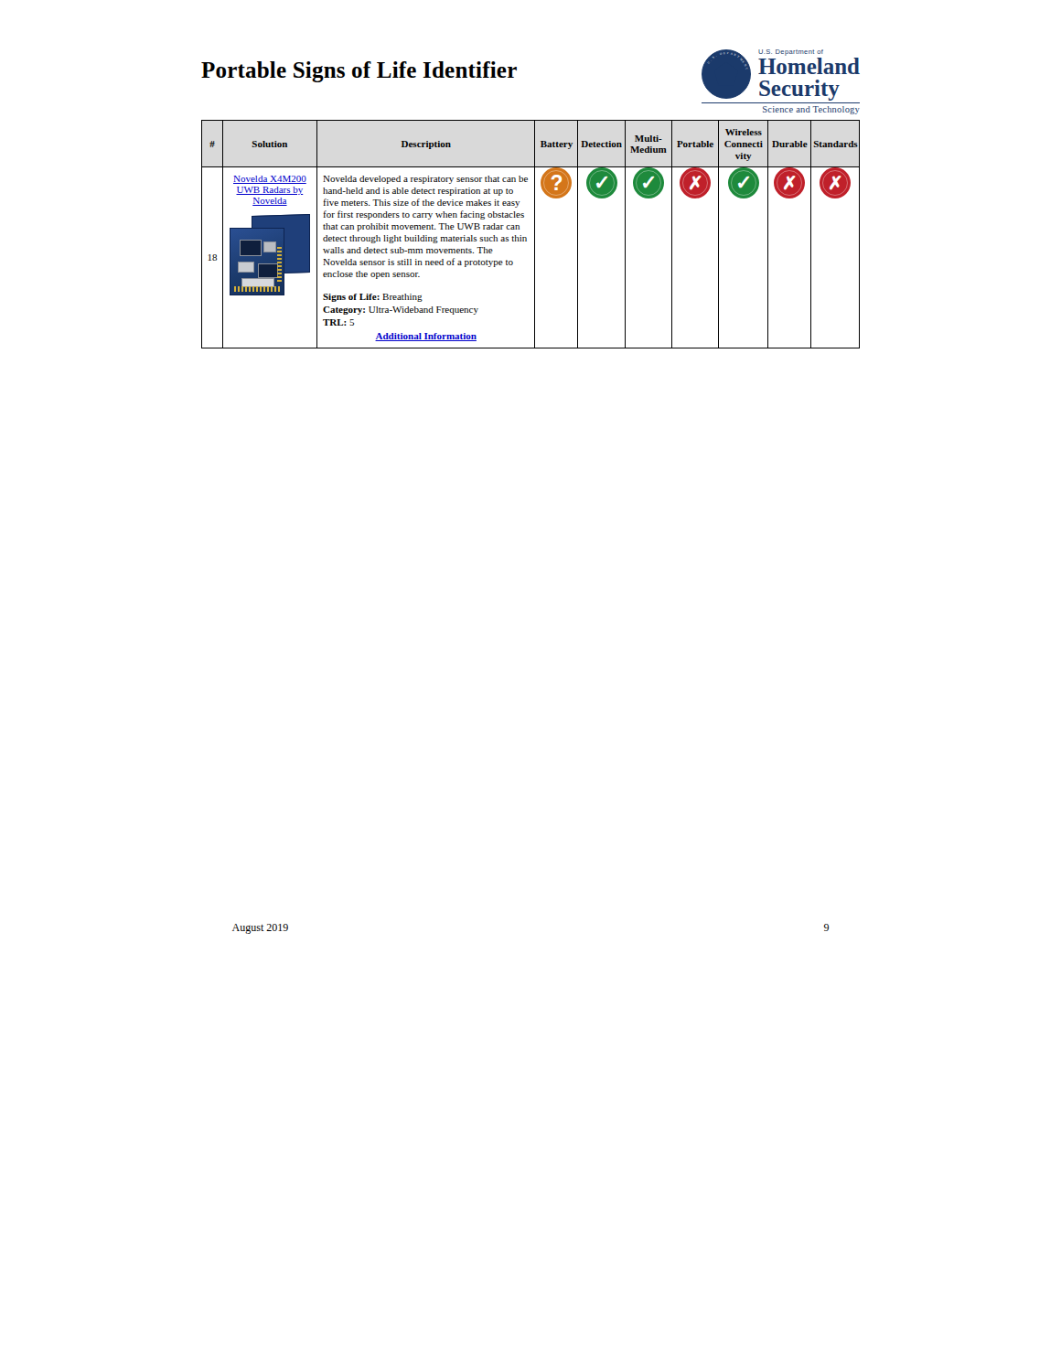Portable Signs of Life Identifier
U . S . D E P A R T M E N T
U.S. Department of
Homeland
Security
Science and Technology
| # | Solution | Description | Battery | Detection | Multi- Medium | Portable | Wireless Connecti vity | Durable | Standards |
| --- | --- | --- | --- | --- | --- | --- | --- | --- | --- |
| 18 | Novelda X4M200 UWB Radars by Novelda | Novelda developed a respiratory sensor that can be hand-held and is able detect respiration at up to five meters. This size of the device makes it easy for first responders to carry when facing obstacles that can prohibit movement. The UWB radar can detect through light building materials such as thin walls and detect sub-mm movements. The Novelda sensor is still in need of a prototype to enclose the open sensor. Signs of Life: Breathing Category: Ultra-Wideband Frequency TRL: 5 Additional Information | ? | ✓ | ✓ | ✗ | ✓ | ✗ | ✗ |
August 2019
9